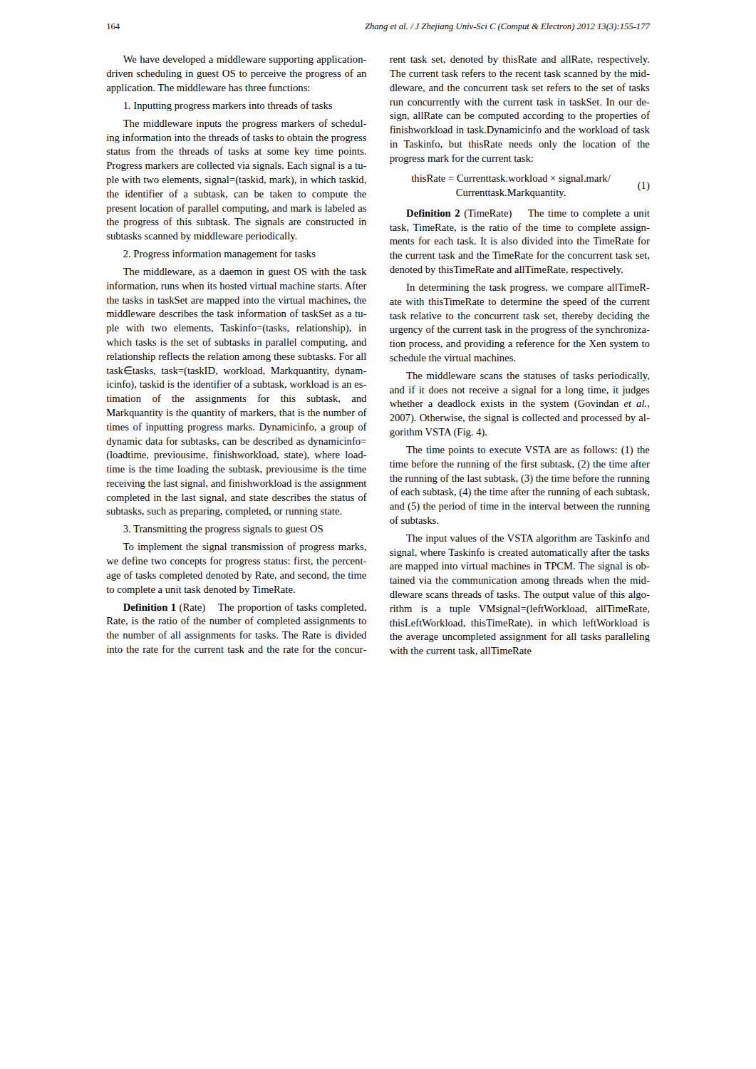164 Zhang et al. / J Zhejiang Univ-Sci C (Comput & Electron) 2012 13(3):155-177
We have developed a middleware supporting application-driven scheduling in guest OS to perceive the progress of an application. The middleware has three functions:
1. Inputting progress markers into threads of tasks
The middleware inputs the progress markers of scheduling information into the threads of tasks to obtain the progress status from the threads of tasks at some key time points. Progress markers are collected via signals. Each signal is a tuple with two elements, signal=(taskid, mark), in which taskid, the identifier of a subtask, can be taken to compute the present location of parallel computing, and mark is labeled as the progress of this subtask. The signals are constructed in subtasks scanned by middleware periodically.
2. Progress information management for tasks
The middleware, as a daemon in guest OS with the task information, runs when its hosted virtual machine starts. After the tasks in taskSet are mapped into the virtual machines, the middleware describes the task information of taskSet as a tuple with two elements, Taskinfo=(tasks, relationship), in which tasks is the set of subtasks in parallel computing, and relationship reflects the relation among these subtasks. For all task∈tasks, task=(taskID, workload, Markquantity, dynamicinfo), taskid is the identifier of a subtask, workload is an estimation of the assignments for this subtask, and Markquantity is the quantity of markers, that is the number of times of inputting progress marks. Dynamicinfo, a group of dynamic data for subtasks, can be described as dynamicinfo=(loadtime, previousime, finishworkload, state), where loadtime is the time loading the subtask, previousime is the time receiving the last signal, and finishworkload is the assignment completed in the last signal, and state describes the status of subtasks, such as preparing, completed, or running state.
3. Transmitting the progress signals to guest OS
To implement the signal transmission of progress marks, we define two concepts for progress status: first, the percentage of tasks completed denoted by Rate, and second, the time to complete a unit task denoted by TimeRate.
Definition 1 (Rate) The proportion of tasks completed, Rate, is the ratio of the number of completed assignments to the number of all assignments for tasks. The Rate is divided into the rate for the current task and the rate for the concurrent task set, denoted by thisRate and allRate, respectively. The current task refers to the recent task scanned by the middleware, and the concurrent task set refers to the set of tasks run concurrently with the current task in taskSet. In our design, allRate can be computed according to the properties of finishworkload in task.Dynamicinfo and the workload of task in Taskinfo, but thisRate needs only the location of the progress mark for the current task:
thisRate = Currenttask.workload × signal.mark/
Currenttask.Markquantity. (1)
Definition 2 (TimeRate) The time to complete a unit task, TimeRate, is the ratio of the time to complete assignments for each task. It is also divided into the TimeRate for the current task and the TimeRate for the concurrent task set, denoted by thisTimeRate and allTimeRate, respectively.
In determining the task progress, we compare allTimeRate with thisTimeRate to determine the speed of the current task relative to the concurrent task set, thereby deciding the urgency of the current task in the progress of the synchronization process, and providing a reference for the Xen system to schedule the virtual machines.
The middleware scans the statuses of tasks periodically, and if it does not receive a signal for a long time, it judges whether a deadlock exists in the system (Govindan et al., 2007). Otherwise, the signal is collected and processed by algorithm VSTA (Fig. 4).
The time points to execute VSTA are as follows: (1) the time before the running of the first subtask, (2) the time after the running of the last subtask, (3) the time before the running of each subtask, (4) the time after the running of each subtask, and (5) the period of time in the interval between the running of subtasks.
The input values of the VSTA algorithm are Taskinfo and signal, where Taskinfo is created automatically after the tasks are mapped into virtual machines in TPCM. The signal is obtained via the communication among threads when the middleware scans threads of tasks. The output value of this algorithm is a tuple VMsignal=(leftWorkload, allTimeRate, thisLeftWorkload, thisTimeRate), in which leftWorkload is the average uncompleted assignment for all tasks paralleling with the current task, allTimeRate